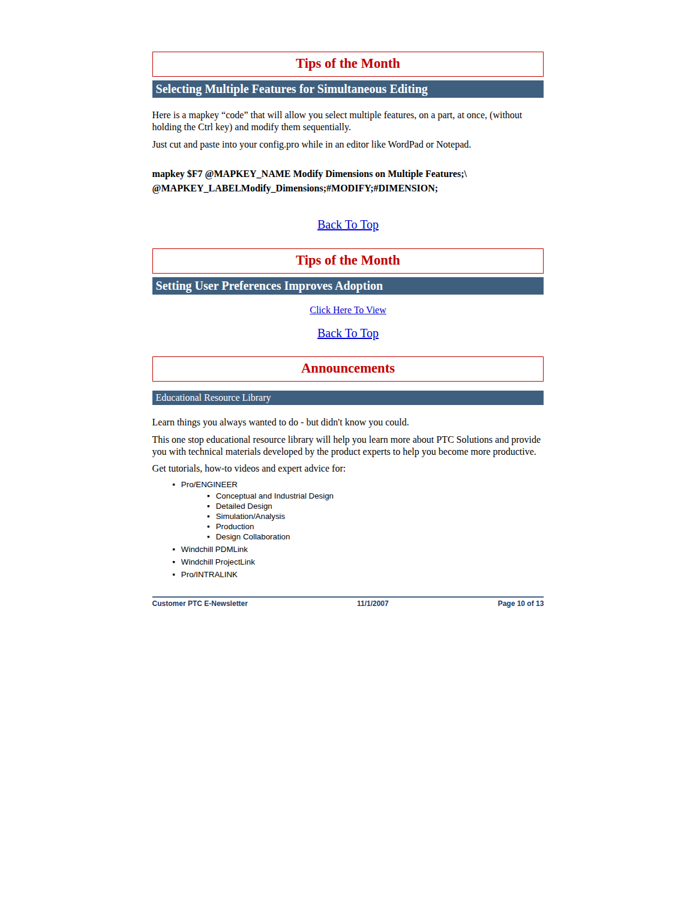Tips of the Month
Selecting Multiple Features for Simultaneous Editing
Here is a mapkey “code” that will allow you select multiple features, on a part, at once, (without holding the Ctrl key) and modify them sequentially.
Just cut and paste into your config.pro while in an editor like WordPad or Notepad.
mapkey $F7 @MAPKEY_NAME Modify Dimensions on Multiple Features;\
@MAPKEY_LABELModify_Dimensions;#MODIFY;#DIMENSION;
Back To Top
Tips of the Month
Setting User Preferences Improves Adoption
Click Here To View
Back To Top
Announcements
Educational Resource Library
Learn things you always wanted to do - but didn't know you could.
This one stop educational resource library will help you learn more about PTC Solutions and provide you with technical materials developed by the product experts to help you become more productive.
Get tutorials, how-to videos and expert advice for:
Pro/ENGINEER
Conceptual and Industrial Design
Detailed Design
Simulation/Analysis
Production
Design Collaboration
Windchill PDMLink
Windchill ProjectLink
Pro/INTRALINK
Customer PTC E-Newsletter 11/1/2007 Page 10 of 13